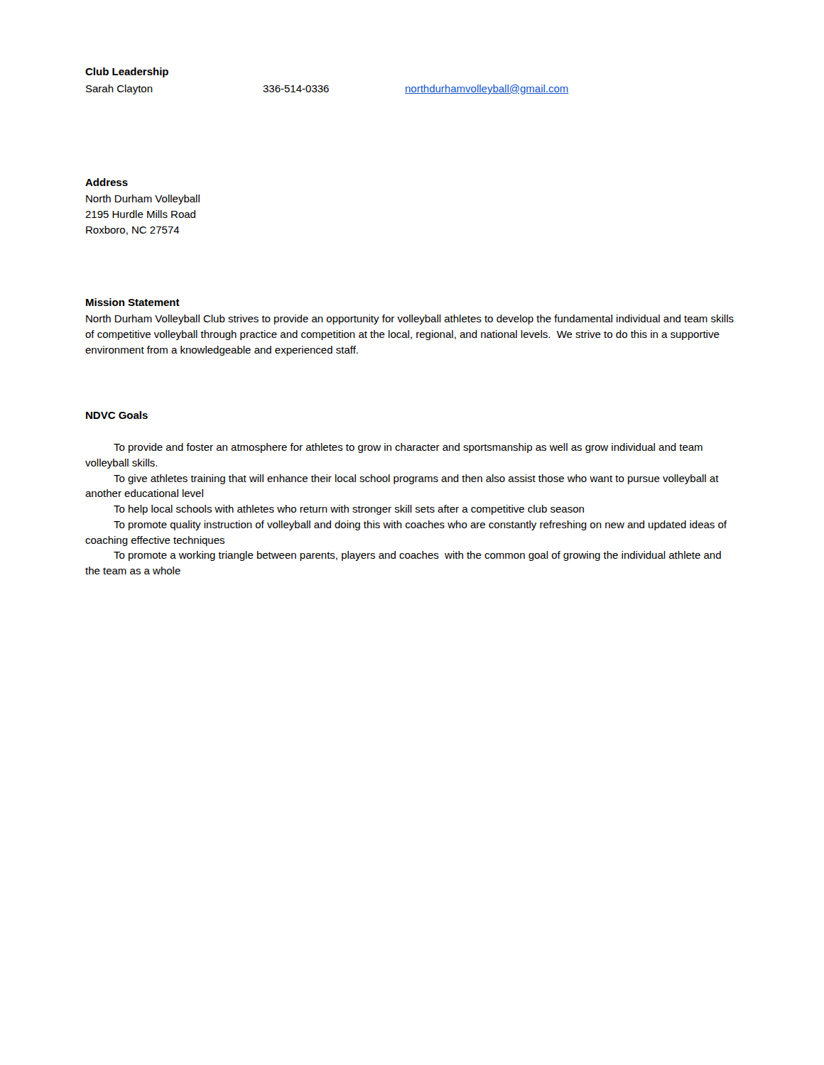Club Leadership
Sarah Clayton 336-514-0336 northdurhamvolleyball@gmail.com
Address
North Durham Volleyball
2195 Hurdle Mills Road
Roxboro, NC 27574
Mission Statement
North Durham Volleyball Club strives to provide an opportunity for volleyball athletes to develop the fundamental individual and team skills of competitive volleyball through practice and competition at the local, regional, and national levels. We strive to do this in a supportive environment from a knowledgeable and experienced staff.
NDVC Goals
To provide and foster an atmosphere for athletes to grow in character and sportsmanship as well as grow individual and team volleyball skills.
To give athletes training that will enhance their local school programs and then also assist those who want to pursue volleyball at another educational level
To help local schools with athletes who return with stronger skill sets after a competitive club season
To promote quality instruction of volleyball and doing this with coaches who are constantly refreshing on new and updated ideas of coaching effective techniques
To promote a working triangle between parents, players and coaches with the common goal of growing the individual athlete and the team as a whole